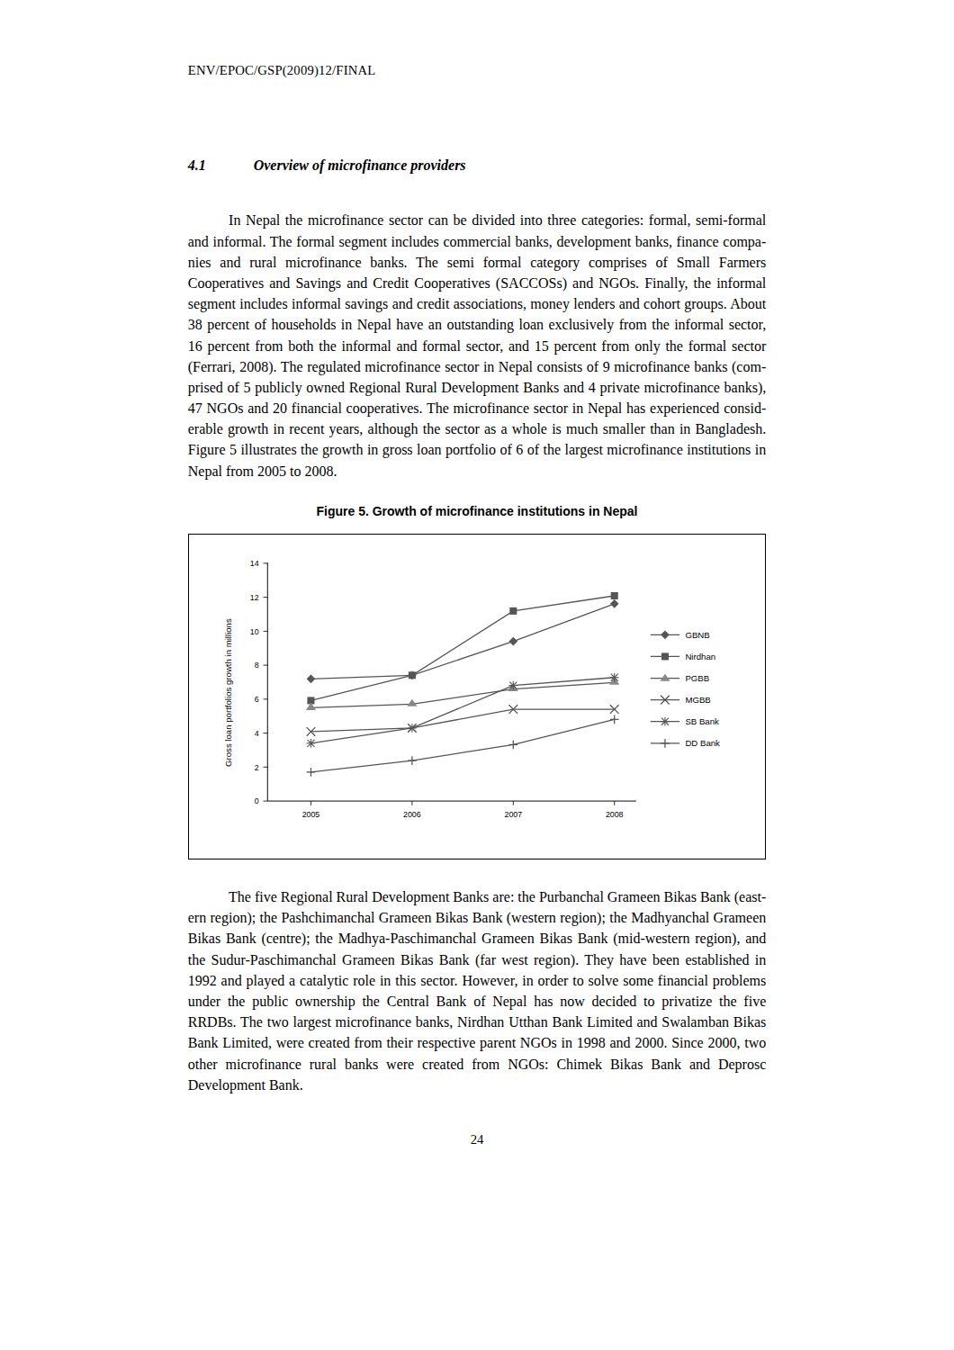ENV/EPOC/GSP(2009)12/FINAL
4.1 Overview of microfinance providers
In Nepal the microfinance sector can be divided into three categories: formal, semi-formal and informal. The formal segment includes commercial banks, development banks, finance companies and rural microfinance banks. The semi formal category comprises of Small Farmers Cooperatives and Savings and Credit Cooperatives (SACCOSs) and NGOs. Finally, the informal segment includes informal savings and credit associations, money lenders and cohort groups. About 38 percent of households in Nepal have an outstanding loan exclusively from the informal sector, 16 percent from both the informal and formal sector, and 15 percent from only the formal sector (Ferrari, 2008). The regulated microfinance sector in Nepal consists of 9 microfinance banks (comprised of 5 publicly owned Regional Rural Development Banks and 4 private microfinance banks), 47 NGOs and 20 financial cooperatives. The microfinance sector in Nepal has experienced considerable growth in recent years, although the sector as a whole is much smaller than in Bangladesh. Figure 5 illustrates the growth in gross loan portfolio of 6 of the largest microfinance institutions in Nepal from 2005 to 2008.
Figure 5. Growth of microfinance institutions in Nepal
0 2 4 6 8 10 12 14 Gross loan portfolios growth in millions 2005 2006 2007 2008 GBNB Nirdhan PGBB MGBB SB Bank DD Bank
The five Regional Rural Development Banks are: the Purbanchal Grameen Bikas Bank (eastern region); the Pashchimanchal Grameen Bikas Bank (western region); the Madhyanchal Grameen Bikas Bank (centre); the Madhya-Paschimanchal Grameen Bikas Bank (mid-western region), and the Sudur-Paschimanchal Grameen Bikas Bank (far west region). They have been established in 1992 and played a catalytic role in this sector. However, in order to solve some financial problems under the public ownership the Central Bank of Nepal has now decided to privatize the five RRDBs. The two largest microfinance banks, Nirdhan Utthan Bank Limited and Swalamban Bikas Bank Limited, were created from their respective parent NGOs in 1998 and 2000. Since 2000, two other microfinance rural banks were created from NGOs: Chimek Bikas Bank and Deprosc Development Bank.
24